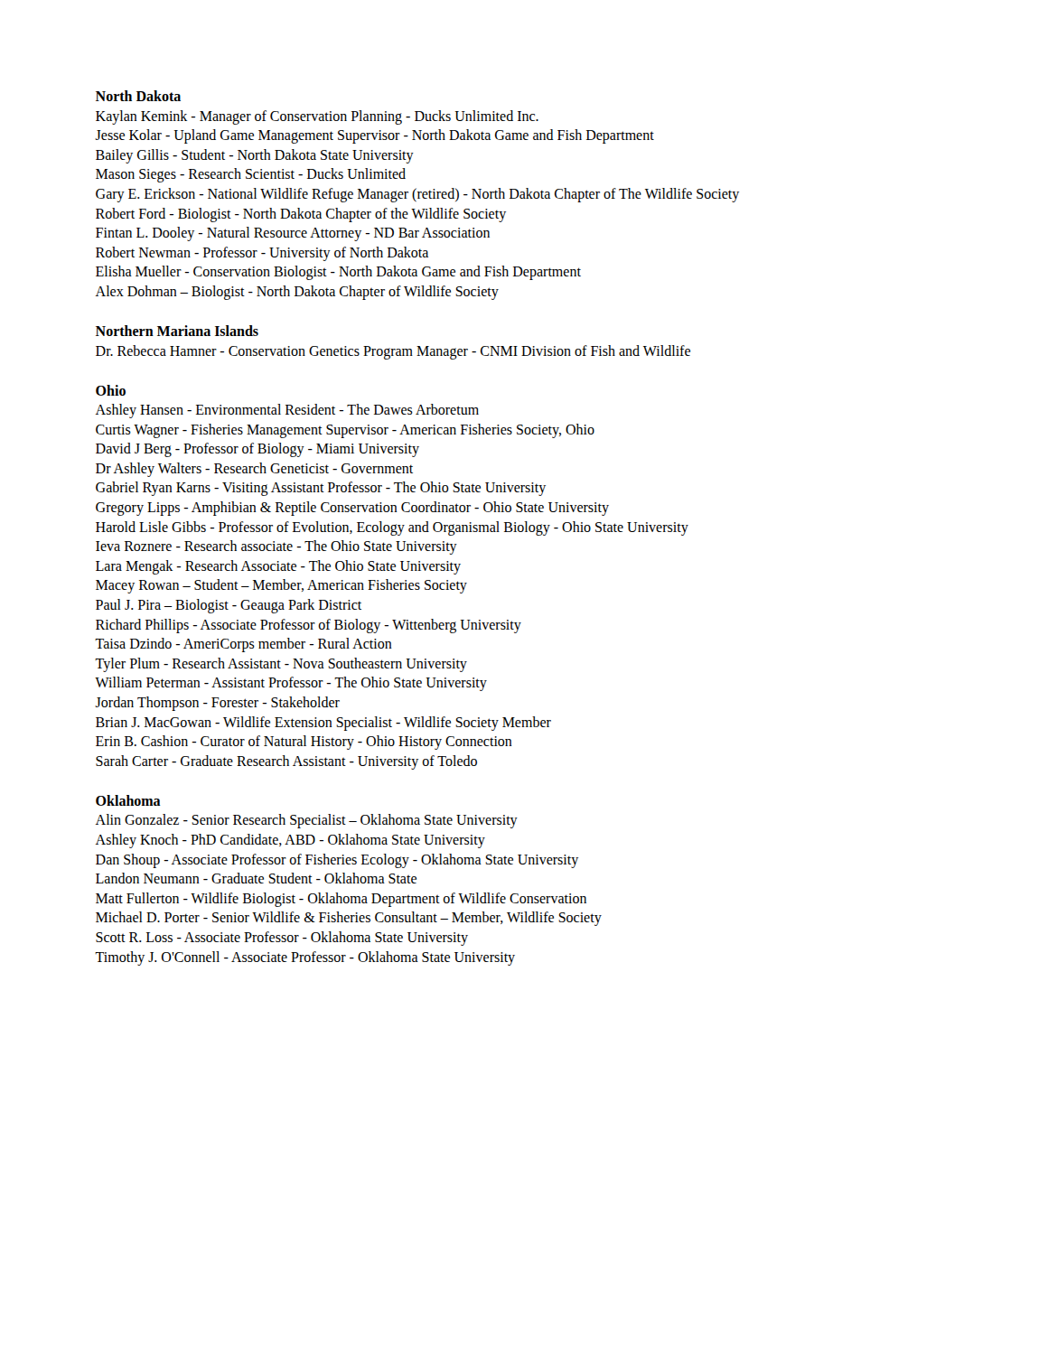North Dakota
Kaylan Kemink - Manager of Conservation Planning - Ducks Unlimited Inc.
Jesse Kolar - Upland Game Management Supervisor - North Dakota Game and Fish Department
Bailey Gillis - Student - North Dakota State University
Mason Sieges - Research Scientist - Ducks Unlimited
Gary E. Erickson - National Wildlife Refuge Manager (retired) - North Dakota Chapter of The Wildlife Society
Robert Ford - Biologist - North Dakota Chapter of the Wildlife Society
Fintan L. Dooley - Natural Resource Attorney - ND Bar Association
Robert Newman - Professor - University of North Dakota
Elisha Mueller - Conservation Biologist - North Dakota Game and Fish Department
Alex Dohman – Biologist - North Dakota Chapter of Wildlife Society
Northern Mariana Islands
Dr. Rebecca Hamner - Conservation Genetics Program Manager - CNMI Division of Fish and Wildlife
Ohio
Ashley Hansen - Environmental Resident - The Dawes Arboretum
Curtis Wagner - Fisheries Management Supervisor - American Fisheries Society, Ohio
David J Berg - Professor of Biology - Miami University
Dr Ashley Walters - Research Geneticist - Government
Gabriel Ryan Karns - Visiting Assistant Professor - The Ohio State University
Gregory Lipps - Amphibian & Reptile Conservation Coordinator - Ohio State University
Harold Lisle Gibbs - Professor of Evolution, Ecology and Organismal Biology - Ohio State University
Ieva Roznere - Research associate - The Ohio State University
Lara Mengak - Research Associate - The Ohio State University
Macey Rowan – Student – Member, American Fisheries Society
Paul J. Pira – Biologist - Geauga Park District
Richard Phillips - Associate Professor of Biology - Wittenberg University
Taisa Dzindo - AmeriCorps member - Rural Action
Tyler Plum - Research Assistant - Nova Southeastern University
William Peterman - Assistant Professor - The Ohio State University
Jordan Thompson - Forester - Stakeholder
Brian J. MacGowan - Wildlife Extension Specialist - Wildlife Society Member
Erin B. Cashion - Curator of Natural History - Ohio History Connection
Sarah Carter - Graduate Research Assistant - University of Toledo
Oklahoma
Alin Gonzalez - Senior Research Specialist – Oklahoma State University
Ashley Knoch - PhD Candidate, ABD - Oklahoma State University
Dan Shoup - Associate Professor of Fisheries Ecology - Oklahoma State University
Landon Neumann - Graduate Student - Oklahoma State
Matt Fullerton - Wildlife Biologist - Oklahoma Department of Wildlife Conservation
Michael D. Porter - Senior Wildlife & Fisheries Consultant – Member, Wildlife Society
Scott R. Loss - Associate Professor - Oklahoma State University
Timothy J. O'Connell - Associate Professor - Oklahoma State University